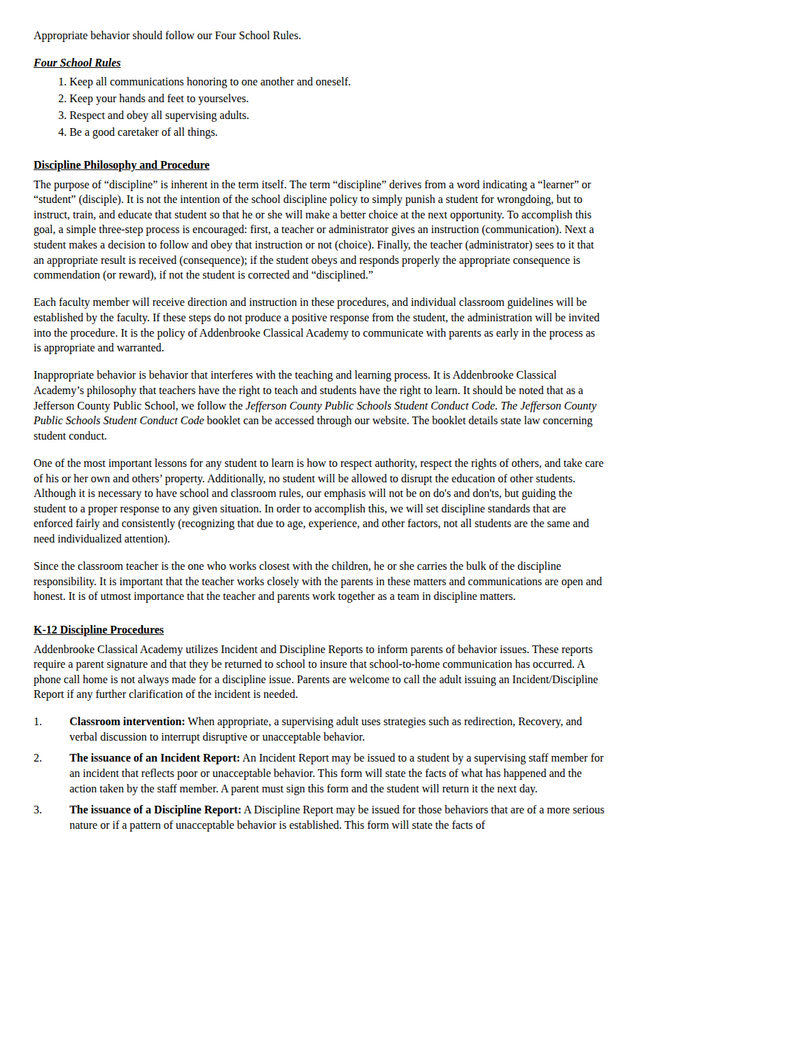Appropriate behavior should follow our Four School Rules.
Four School Rules
Keep all communications honoring to one another and oneself.
Keep your hands and feet to yourselves.
Respect and obey all supervising adults.
Be a good caretaker of all things.
Discipline Philosophy and Procedure
The purpose of “discipline” is inherent in the term itself. The term “discipline” derives from a word indicating a “learner” or “student” (disciple). It is not the intention of the school discipline policy to simply punish a student for wrongdoing, but to instruct, train, and educate that student so that he or she will make a better choice at the next opportunity. To accomplish this goal, a simple three-step process is encouraged: first, a teacher or administrator gives an instruction (communication). Next a student makes a decision to follow and obey that instruction or not (choice). Finally, the teacher (administrator) sees to it that an appropriate result is received (consequence); if the student obeys and responds properly the appropriate consequence is commendation (or reward), if not the student is corrected and “disciplined.”
Each faculty member will receive direction and instruction in these procedures, and individual classroom guidelines will be established by the faculty. If these steps do not produce a positive response from the student, the administration will be invited into the procedure. It is the policy of Addenbrooke Classical Academy to communicate with parents as early in the process as is appropriate and warranted.
Inappropriate behavior is behavior that interferes with the teaching and learning process. It is Addenbrooke Classical Academy’s philosophy that teachers have the right to teach and students have the right to learn. It should be noted that as a Jefferson County Public School, we follow the Jefferson County Public Schools Student Conduct Code. The Jefferson County Public Schools Student Conduct Code booklet can be accessed through our website. The booklet details state law concerning student conduct.
One of the most important lessons for any student to learn is how to respect authority, respect the rights of others, and take care of his or her own and others’ property. Additionally, no student will be allowed to disrupt the education of other students. Although it is necessary to have school and classroom rules, our emphasis will not be on do's and don'ts, but guiding the student to a proper response to any given situation. In order to accomplish this, we will set discipline standards that are enforced fairly and consistently (recognizing that due to age, experience, and other factors, not all students are the same and need individualized attention).
Since the classroom teacher is the one who works closest with the children, he or she carries the bulk of the discipline responsibility. It is important that the teacher works closely with the parents in these matters and communications are open and honest. It is of utmost importance that the teacher and parents work together as a team in discipline matters.
K-12 Discipline Procedures
Addenbrooke Classical Academy utilizes Incident and Discipline Reports to inform parents of behavior issues. These reports require a parent signature and that they be returned to school to insure that school-to-home communication has occurred. A phone call home is not always made for a discipline issue. Parents are welcome to call the adult issuing an Incident/Discipline Report if any further clarification of the incident is needed.
Classroom intervention: When appropriate, a supervising adult uses strategies such as redirection, Recovery, and verbal discussion to interrupt disruptive or unacceptable behavior.
The issuance of an Incident Report: An Incident Report may be issued to a student by a supervising staff member for an incident that reflects poor or unacceptable behavior. This form will state the facts of what has happened and the action taken by the staff member. A parent must sign this form and the student will return it the next day.
The issuance of a Discipline Report: A Discipline Report may be issued for those behaviors that are of a more serious nature or if a pattern of unacceptable behavior is established. This form will state the facts of